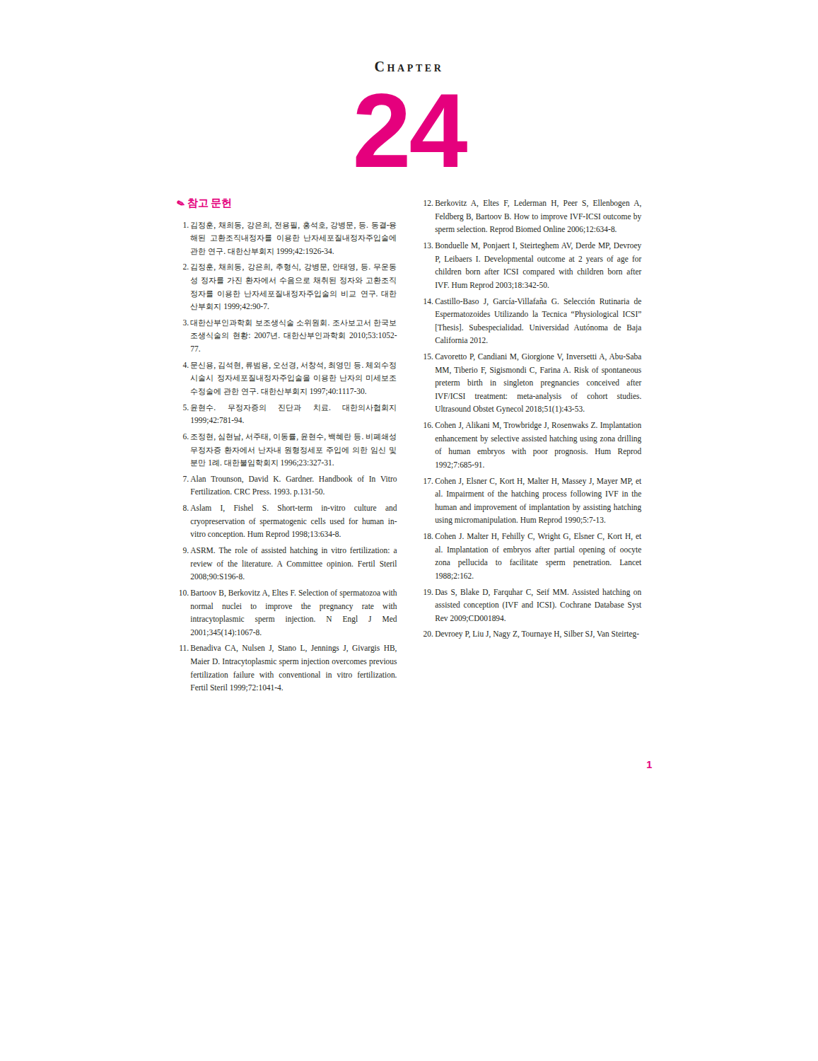Chapter
24
✎참고 문헌
김정훈, 채희동, 강은희, 전용필, 홍석호, 강병문, 등. 동결-융해된 고환조직내정자를 이용한 난자세포질내정자주입술에 관한 연구. 대한산부회지 1999;42:1926-34.
김정훈, 채희동, 강은희, 추형식, 강병문, 안태영, 등. 무운동성 정자를 가진 환자에서 수음으로 채취된 정자와 고환조직정자를 이용한 난자세포질내정자주입술의 비교 연구. 대한산부회지 1999;42:90-7.
대한산부인과학회 보조생식술 소위원회. 조사보고서 한국보조생식술의 현황: 2007년. 대한산부인과학회 2010;53:1052-77.
문신용, 김석현, 류범용, 오선경, 서창석, 최영민 등. 체외수정시술시 정자세포질내정자주입술을 이용한 난자의 미세보조수정술에 관한 연구. 대한산부회지 1997;40:1117-30.
윤현수. 무정자증의 진단과 치료. 대한의사협회지 1999;42:781-94.
조정현, 심현남, 서주태, 이동률, 윤현수, 백혜란 등. 비폐쇄성 무정자증 환자에서 난자내 원형정세포 주입에 의한 임신 및 분만 1례. 대한불임학회지 1996;23:327-31.
Alan Trounson, David K. Gardner. Handbook of In Vitro Fertilization. CRC Press. 1993. p.131-50.
Aslam I, Fishel S. Short-term in-vitro culture and cryopreservation of spermatogenic cells used for human in-vitro conception. Hum Reprod 1998;13:634-8.
ASRM. The role of assisted hatching in vitro fertilization: a review of the literature. A Committee opinion. Fertil Steril 2008;90:S196-8.
Bartoov B, Berkovitz A, Eltes F. Selection of spermatozoa with normal nuclei to improve the pregnancy rate with intracytoplasmic sperm injection. N Engl J Med 2001;345(14):1067-8.
Benadiva CA, Nulsen J, Stano L, Jennings J, Givargis HB, Maier D. Intracytoplasmic sperm injection overcomes previous fertilization failure with conventional in vitro fertilization. Fertil Steril 1999;72:1041-4.
Berkovitz A, Eltes F, Lederman H, Peer S, Ellenbogen A, Feldberg B, Bartoov B. How to improve IVF-ICSI outcome by sperm selection. Reprod Biomed Online 2006;12:634-8.
Bonduelle M, Ponjaert I, Steirteghem AV, Derde MP, Devroey P, Leibaers I. Developmental outcome at 2 years of age for children born after ICSI compared with children born after IVF. Hum Reprod 2003;18:342-50.
Castillo-Baso J, García-Villafaña G. Selección Rutinaria de Espermatozoides Utilizando la Tecnica “Physiological ICSI” [Thesis]. Subespecialidad. Universidad Autónoma de Baja California 2012.
Cavoretto P, Candiani M, Giorgione V, Inversetti A, Abu-Saba MM, Tiberio F, Sigismondi C, Farina A. Risk of spontaneous preterm birth in singleton pregnancies conceived after IVF/ICSI treatment: meta-analysis of cohort studies. Ultrasound Obstet Gynecol 2018;51(1):43-53.
Cohen J, Alikani M, Trowbridge J, Rosenwaks Z. Implantation enhancement by selective assisted hatching using zona drilling of human embryos with poor prognosis. Hum Reprod 1992;7:685-91.
Cohen J, Elsner C, Kort H, Malter H, Massey J, Mayer MP, et al. Impairment of the hatching process following IVF in the human and improvement of implantation by assisting hatching using micromanipulation. Hum Reprod 1990;5:7-13.
Cohen J. Malter H, Fehilly C, Wright G, Elsner C, Kort H, et al. Implantation of embryos after partial opening of oocyte zona pellucida to facilitate sperm penetration. Lancet 1988;2:162.
Das S, Blake D, Farquhar C, Seif MM. Assisted hatching on assisted conception (IVF and ICSI). Cochrane Database Syst Rev 2009;CD001894.
Devroey P, Liu J, Nagy Z, Tournaye H, Silber SJ, Van Steirteg-
1